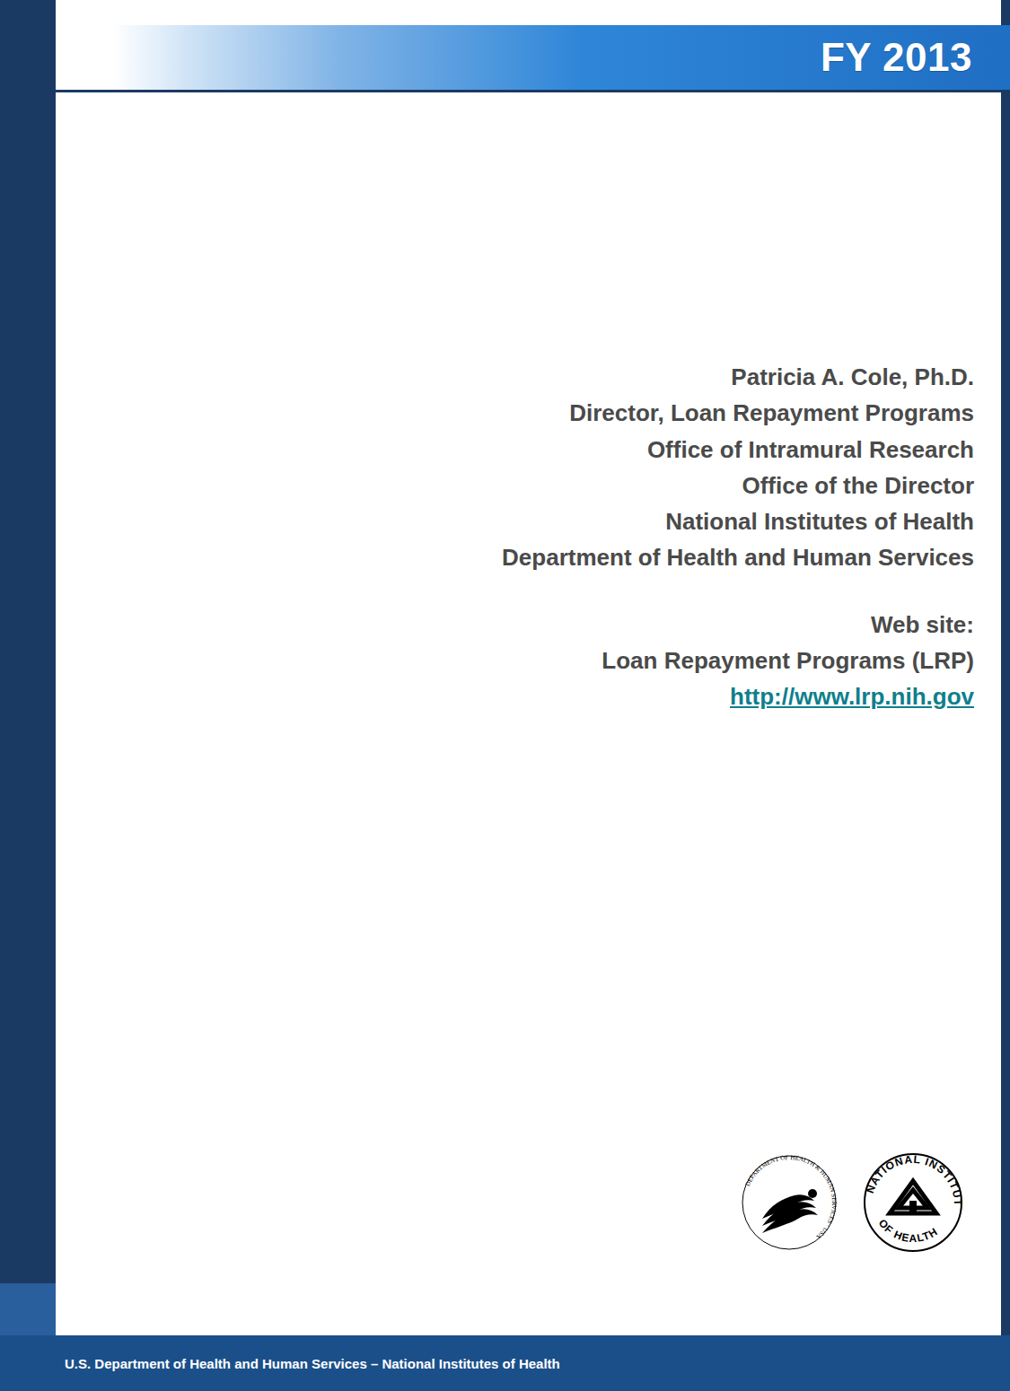FY 2013
Patricia A. Cole, Ph.D.
Director, Loan Repayment Programs
Office of Intramural Research
Office of the Director
National Institutes of Health
Department of Health and Human Services
Web site:
Loan Repayment Programs (LRP)
http://www.lrp.nih.gov
DEPARTMENT OF HEALTH & HUMAN SERVICES · USA NATIONAL INSTITUTES OF HEALTH
U.S. Department of Health and Human Services – National Institutes of Health